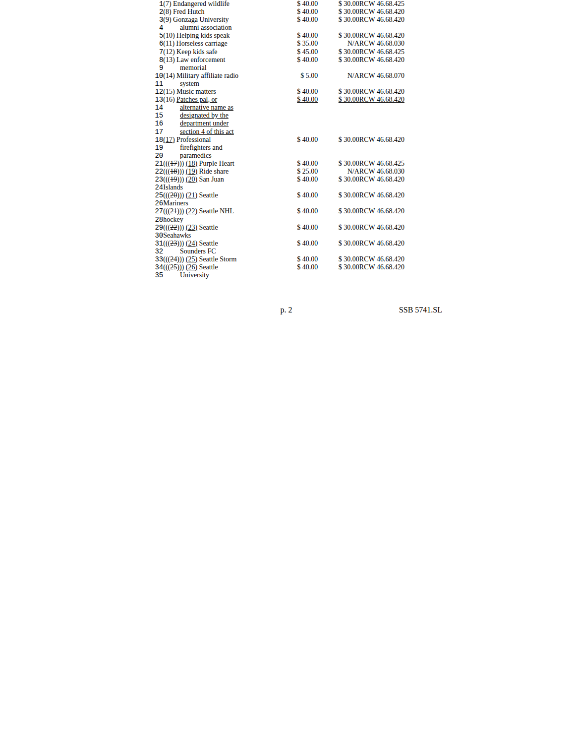| 1 | (7) Endangered wildlife | $ 40.00 | $ 30.00 | RCW 46.68.425 |
| 2 | (8) Fred Hutch | $ 40.00 | $ 30.00 | RCW 46.68.420 |
| 3 | (9) Gonzaga University | $ 40.00 | $ 30.00 | RCW 46.68.420 |
| 4 | alumni association | | | |
| 5 | (10) Helping kids speak | $ 40.00 | $ 30.00 | RCW 46.68.420 |
| 6 | (11) Horseless carriage | $ 35.00 | N/A | RCW 46.68.030 |
| 7 | (12) Keep kids safe | $ 45.00 | $ 30.00 | RCW 46.68.425 |
| 8 | (13) Law enforcement | $ 40.00 | $ 30.00 | RCW 46.68.420 |
| 9 | memorial | | | |
| 10 | (14) Military affiliate radio | $ 5.00 | N/A | RCW 46.68.070 |
| 11 | system | | | |
| 12 | (15) Music matters | $ 40.00 | $ 30.00 | RCW 46.68.420 |
| 13 | (16) Patches pal, or | $ 40.00 | $ 30.00 | RCW 46.68.420 |
| 14 | alternative name as | | | |
| 15 | designated by the | | | |
| 16 | department under | | | |
| 17 | section 4 of this act | | | |
| 18 | (17) Professional | $ 40.00 | $ 30.00 | RCW 46.68.420 |
| 19 | firefighters and | | | |
| 20 | paramedics | | | |
| 21 | ((( 17 ))) (18) Purple Heart | $ 40.00 | $ 30.00 | RCW 46.68.425 |
| 22 | ((( 18 ))) (19) Ride share | $ 25.00 | N/A | RCW 46.68.030 |
| 23 | ((( 19 ))) (20) San Juan | $ 40.00 | $ 30.00 | RCW 46.68.420 |
| 24 | Islands | | | |
| 25 | ((( 20 ))) (21) Seattle | $ 40.00 | $ 30.00 | RCW 46.68.420 |
| 26 | Mariners | | | |
| 27 | ((( 21 ))) (22) Seattle NHL | $ 40.00 | $ 30.00 | RCW 46.68.420 |
| 28 | hockey | | | |
| 29 | ((( 22 ))) (23) Seattle | $ 40.00 | $ 30.00 | RCW 46.68.420 |
| 30 | Seahawks | | | |
| 31 | ((( 23 ))) (24) Seattle | $ 40.00 | $ 30.00 | RCW 46.68.420 |
| 32 | Sounders FC | | | |
| 33 | ((( 24 ))) (25) Seattle Storm | $ 40.00 | $ 30.00 | RCW 46.68.420 |
| 34 | ((( 25 ))) (26) Seattle | $ 40.00 | $ 30.00 | RCW 46.68.420 |
| 35 | University | | | |
p. 2
SSB 5741.SL